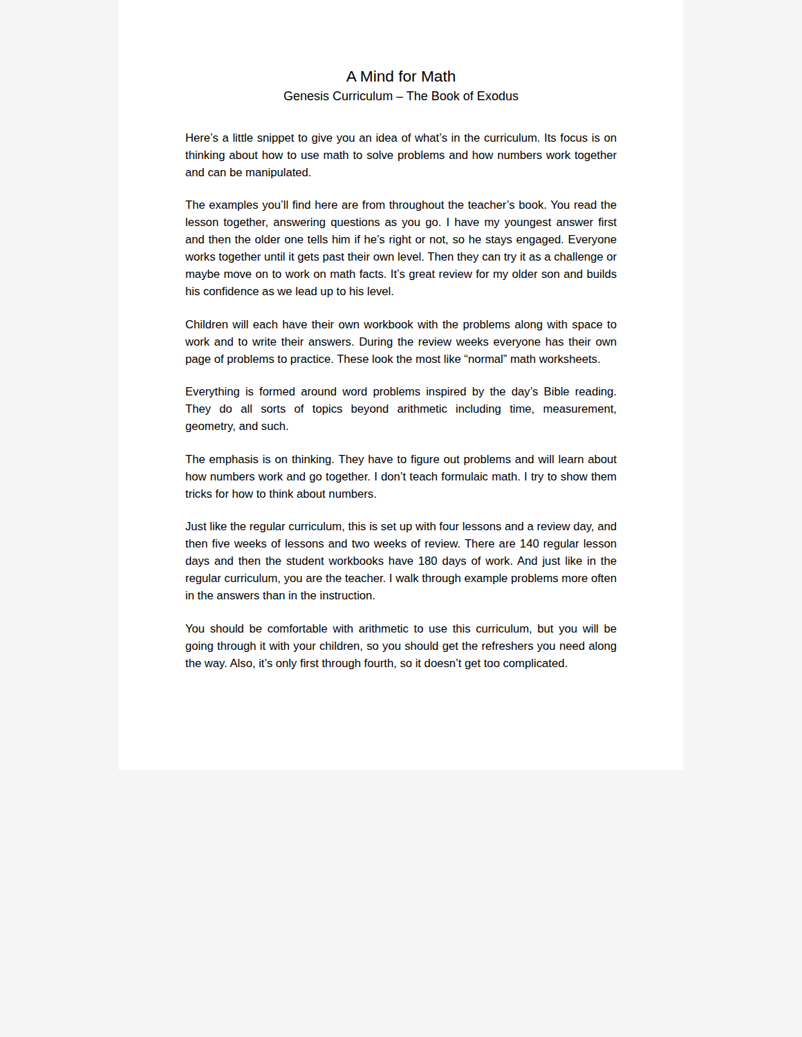A Mind for Math
Genesis Curriculum – The Book of Exodus
Here’s a little snippet to give you an idea of what’s in the curriculum. Its focus is on thinking about how to use math to solve problems and how numbers work together and can be manipulated.
The examples you’ll find here are from throughout the teacher’s book. You read the lesson together, answering questions as you go. I have my youngest answer first and then the older one tells him if he’s right or not, so he stays engaged. Everyone works together until it gets past their own level. Then they can try it as a challenge or maybe move on to work on math facts. It’s great review for my older son and builds his confidence as we lead up to his level.
Children will each have their own workbook with the problems along with space to work and to write their answers. During the review weeks everyone has their own page of problems to practice. These look the most like “normal” math worksheets.
Everything is formed around word problems inspired by the day’s Bible reading. They do all sorts of topics beyond arithmetic including time, measurement, geometry, and such.
The emphasis is on thinking. They have to figure out problems and will learn about how numbers work and go together. I don’t teach formulaic math. I try to show them tricks for how to think about numbers.
Just like the regular curriculum, this is set up with four lessons and a review day, and then five weeks of lessons and two weeks of review. There are 140 regular lesson days and then the student workbooks have 180 days of work. And just like in the regular curriculum, you are the teacher. I walk through example problems more often in the answers than in the instruction.
You should be comfortable with arithmetic to use this curriculum, but you will be going through it with your children, so you should get the refreshers you need along the way. Also, it’s only first through fourth, so it doesn’t get too complicated.